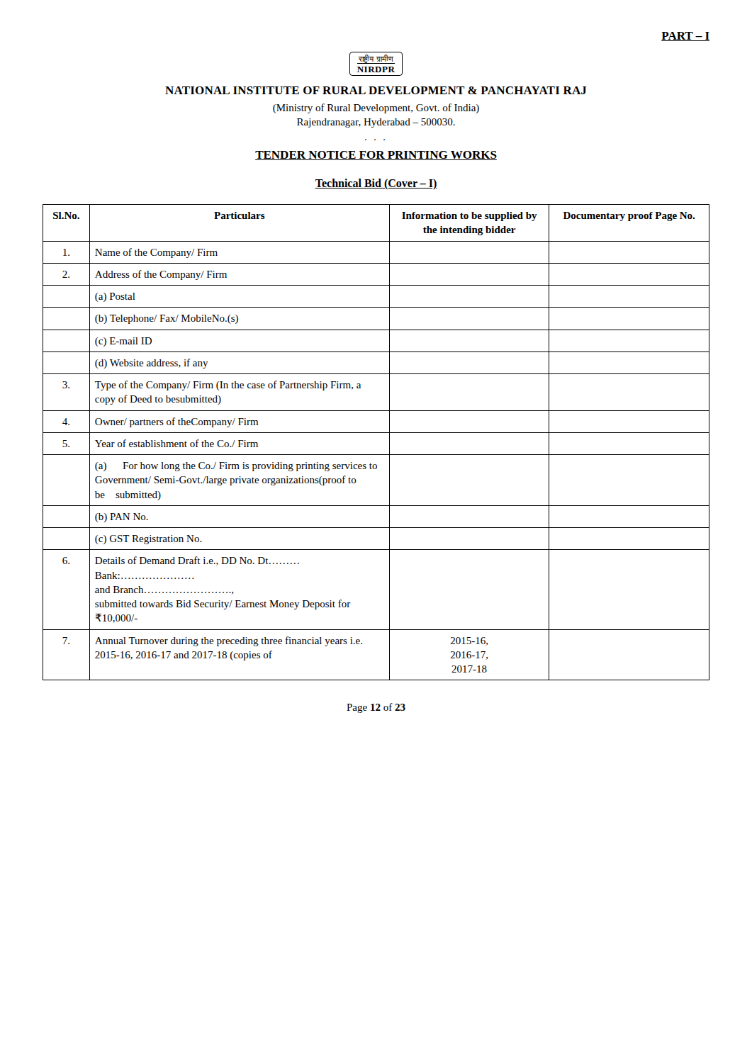PART – I
राष्ट्रीय ग्रामीण NIRDPR
NATIONAL INSTITUTE OF RURAL DEVELOPMENT & PANCHAYATI RAJ
(Ministry of Rural Development, Govt. of India)
Rajendranagar, Hyderabad – 500030.
. . .
TENDER NOTICE FOR PRINTING WORKS
Technical Bid (Cover – I)
| Sl.No. | Particulars | Information to be supplied by the intending bidder | Documentary proof Page No. |
| --- | --- | --- | --- |
| 1. | Name of the Company/ Firm | | |
| 2. | Address of the Company/ Firm | | |
| | (a) Postal | | |
| | (b) Telephone/ Fax/ MobileNo.(s) | | |
| | (c) E-mail ID | | |
| | (d) Website address, if any | | |
| 3. | Type of the Company/ Firm (In the case of Partnership Firm, a copy of Deed to besubmitted) | | |
| 4. | Owner/ partners of theCompany/ Firm | | |
| 5. | Year of establishment of the Co./ Firm | | |
| | (a) For how long the Co./ Firm is providing printing services to Government/ Semi-Govt./large private organizations(proof to be submitted) | | |
| | (b) PAN No. | | |
| | (c) GST Registration No. | | |
| 6. | Details of Demand Draft i.e., DD No. Dt……… Bank:………………… and Branch……………………., submitted towards Bid Security/ Earnest Money Deposit for ₹10,000/- | | |
| 7. | Annual Turnover during the preceding three financial years i.e. 2015-16, 2016-17 and 2017-18 (copies of | 2015-16, 2016-17, 2017-18 | |
Page 12 of 23